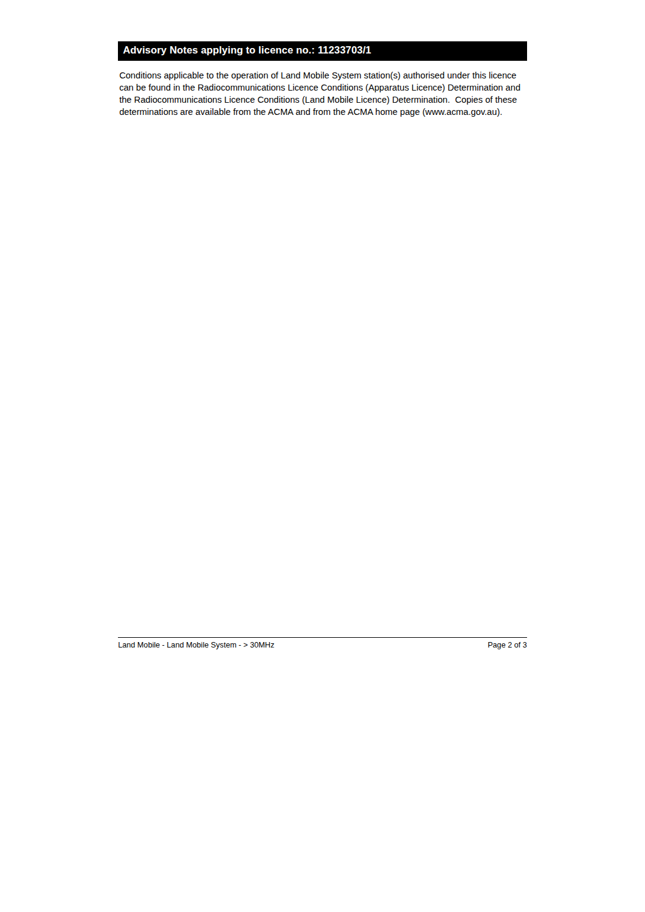Advisory Notes applying to licence no.: 11233703/1
Conditions applicable to the operation of Land Mobile System station(s) authorised under this licence can be found in the Radiocommunications Licence Conditions (Apparatus Licence) Determination and the Radiocommunications Licence Conditions (Land Mobile Licence) Determination. Copies of these determinations are available from the ACMA and from the ACMA home page (www.acma.gov.au).
Land Mobile - Land Mobile System - > 30MHz
Page 2 of 3